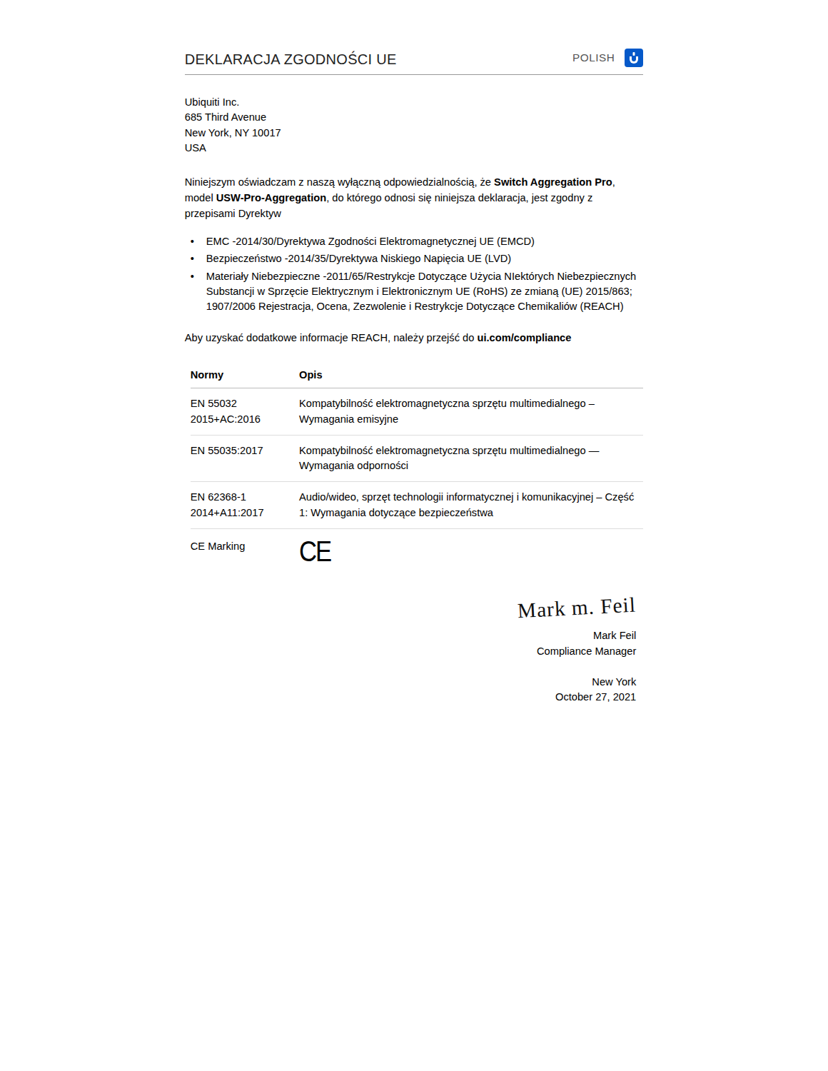DEKLARACJA ZGODNOŚCI UE
POLISH
Ubiquiti Inc.
685 Third Avenue
New York, NY 10017
USA
Niniejszym oświadczam z naszą wyłączną odpowiedzialnością, że Switch Aggregation Pro, model USW-Pro-Aggregation, do którego odnosi się niniejsza deklaracja, jest zgodny z przepisami Dyrektyw
EMC -2014/30/Dyrektywa Zgodności Elektromagnetycznej UE (EMCD)
Bezpieczeństwo -2014/35/Dyrektywa Niskiego Napięcia UE (LVD)
Materiały Niebezpieczne -2011/65/Restrykcje Dotyczące Użycia NIektórych Niebezpiecznych Substancji w Sprzęcie Elektrycznym i Elektronicznym UE (RoHS) ze zmianą (UE) 2015/863; 1907/2006 Rejestracja, Ocena, Zezwolenie i Restrykcje Dotyczące Chemikaliów (REACH)
Aby uzyskać dodatkowe informacje REACH, należy przejść do ui.com/compliance
| Normy | Opis |
| --- | --- |
| EN 55032 2015+AC:2016 | Kompatybilność elektromagnetyczna sprzętu multimedialnego – Wymagania emisyjne |
| EN 55035:2017 | Kompatybilność elektromagnetyczna sprzętu multimedialnego — Wymagania odporności |
| EN 62368-1 2014+A11:2017 | Audio/wideo, sprzęt technologii informatycznej i komunikacyjnej – Część 1: Wymagania dotyczące bezpieczeństwa |
| CE Marking | CE |
Mark m. Feil
Mark Feil
Compliance Manager
New York
October 27, 2021